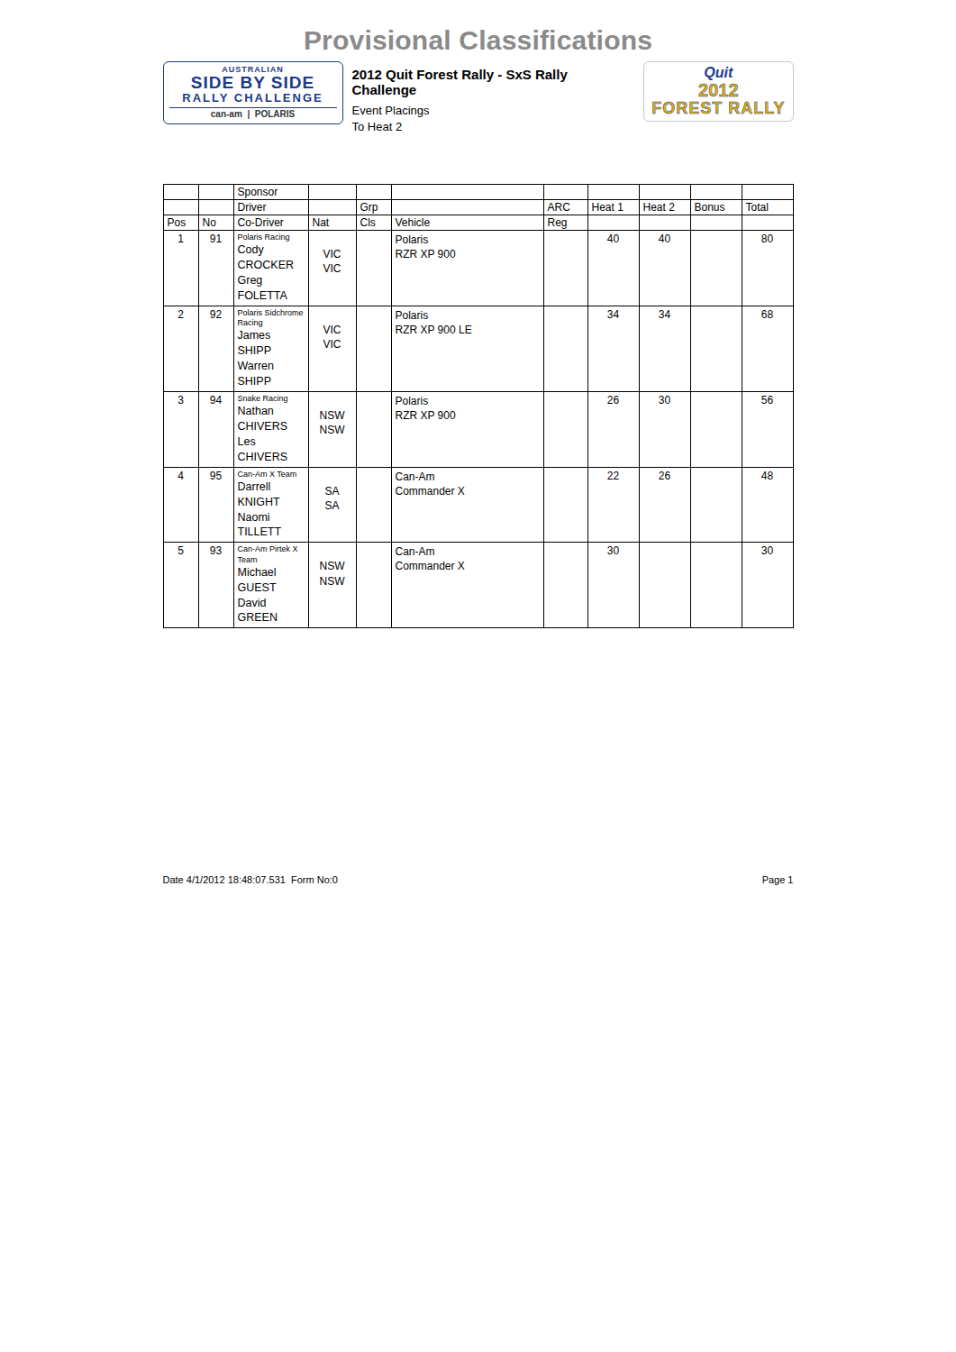Provisional Classifications
AUSTRALIAN
SIDE BY SIDE
RALLY CHALLENGE
can-am | POLARIS
2012 Quit Forest Rally - SxS Rally Challenge
Event Placings
To Heat 2
Quit
2012
FOREST RALLY
| | | Sponsor | | | | | | | | |
| --- | --- | --- | --- | --- | --- | --- | --- | --- | --- | --- |
| | | Driver | | Grp | | ARC | Heat 1 | Heat 2 | Bonus | Total |
| Pos | No | Co-Driver | Nat | Cls | Vehicle | Reg | | | | |
| 1 | 91 | Polaris Racing Cody CROCKER Greg FOLETTA | VIC VIC | | Polaris RZR XP 900 | | 40 | 40 | | 80 |
| 2 | 92 | Polaris Sidchrome Racing James SHIPP Warren SHIPP | VIC VIC | | Polaris RZR XP 900 LE | | 34 | 34 | | 68 |
| 3 | 94 | Snake Racing Nathan CHIVERS Les CHIVERS | NSW NSW | | Polaris RZR XP 900 | | 26 | 30 | | 56 |
| 4 | 95 | Can-Am X Team Darrell KNIGHT Naomi TILLETT | SA SA | | Can-Am Commander X | | 22 | 26 | | 48 |
| 5 | 93 | Can-Am Pirtek X Team Michael GUEST David GREEN | NSW NSW | | Can-Am Commander X | | 30 | | | 30 |
Date 4/1/2012 18:48:07.531 Form No:0
Page 1